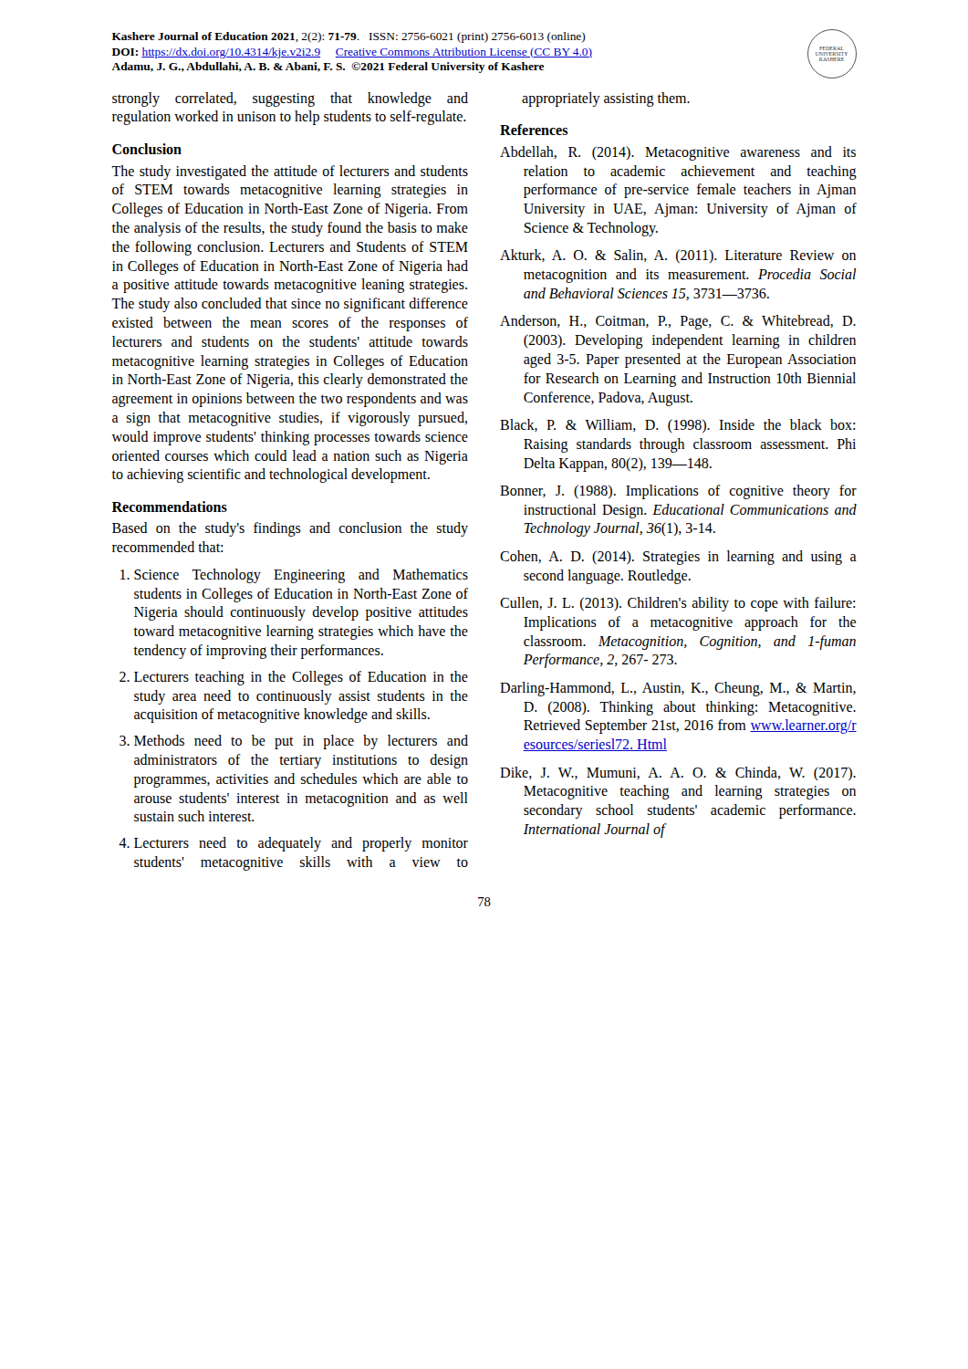FEDERAL UNIVERSITY KASHERE
Kashere Journal of Education 2021, 2(2): 71-79. ISSN: 2756-6021 (print) 2756-6013 (online)
DOI: https://dx.doi.org/10.4314/kje.v2i2.9 Creative Commons Attribution License (CC BY 4.0)
Adamu, J. G., Abdullahi, A. B. & Abani, F. S. ©2021 Federal University of Kashere
strongly correlated, suggesting that knowledge and regulation worked in unison to help students to self-regulate.
Conclusion
The study investigated the attitude of lecturers and students of STEM towards metacognitive learning strategies in Colleges of Education in North-East Zone of Nigeria. From the analysis of the results, the study found the basis to make the following conclusion. Lecturers and Students of STEM in Colleges of Education in North-East Zone of Nigeria had a positive attitude towards metacognitive leaning strategies. The study also concluded that since no significant difference existed between the mean scores of the responses of lecturers and students on the students' attitude towards metacognitive learning strategies in Colleges of Education in North-East Zone of Nigeria, this clearly demonstrated the agreement in opinions between the two respondents and was a sign that metacognitive studies, if vigorously pursued, would improve students' thinking processes towards science oriented courses which could lead a nation such as Nigeria to achieving scientific and technological development.
Recommendations
Based on the study's findings and conclusion the study recommended that:
Science Technology Engineering and Mathematics students in Colleges of Education in North-East Zone of Nigeria should continuously develop positive attitudes toward metacognitive learning strategies which have the tendency of improving their performances.
Lecturers teaching in the Colleges of Education in the study area need to continuously assist students in the acquisition of metacognitive knowledge and skills.
Methods need to be put in place by lecturers and administrators of the tertiary institutions to design programmes, activities and schedules which are able to arouse students' interest in metacognition and as well sustain such interest.
Lecturers need to adequately and properly monitor students' metacognitive skills with a view to appropriately assisting them.
References
Abdellah, R. (2014). Metacognitive awareness and its relation to academic achievement and teaching performance of pre-service female teachers in Ajman University in UAE, Ajman: University of Ajman of Science & Technology.
Akturk, A. O. & Salin, A. (2011). Literature Review on metacognition and its measurement. Procedia Social and Behavioral Sciences 15, 3731—3736.
Anderson, H., Coitman, P., Page, C. & Whitebread, D. (2003). Developing independent learning in children aged 3-5. Paper presented at the European Association for Research on Learning and Instruction 10th Biennial Conference, Padova, August.
Black, P. & William, D. (1998). Inside the black box: Raising standards through classroom assessment. Phi Delta Kappan, 80(2), 139—148.
Bonner, J. (1988). Implications of cognitive theory for instructional Design. Educational Communications and Technology Journal, 36(1), 3-14.
Cohen, A. D. (2014). Strategies in learning and using a second language. Routledge.
Cullen, J. L. (2013). Children's ability to cope with failure: Implications of a metacognitive approach for the classroom. Metacognition, Cognition, and 1-fuman Performance, 2, 267- 273.
Darling-Hammond, L., Austin, K., Cheung, M., & Martin, D. (2008). Thinking about thinking: Metacognitive. Retrieved September 21st, 2016 from www.learner.org/resources/seriesl72. Html
Dike, J. W., Mumuni, A. A. O. & Chinda, W. (2017). Metacognitive teaching and learning strategies on secondary school students' academic performance. International Journal of
78